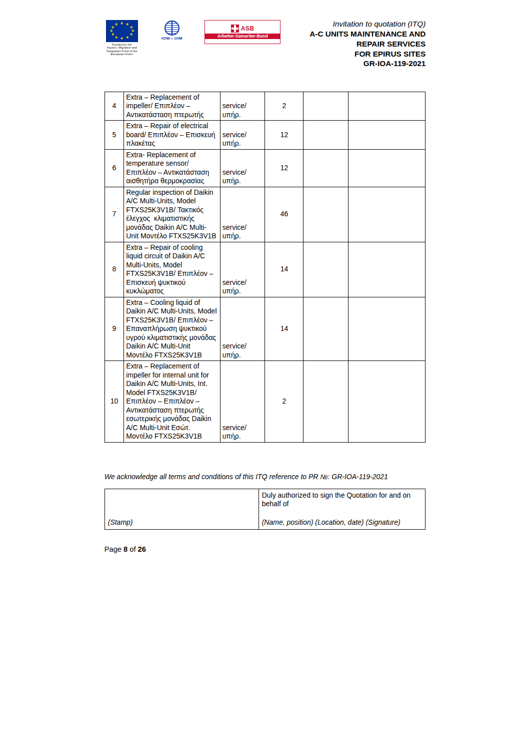★ ★ ★ ★ ★ ★ ★ ★ ★ ★ ★ ★
Funded by the
Asylum, Migration and
Integration Fund of the
European Union
IOM • OIM
ASB
Arbeiter-Samariter-Bund
Invitation to quotation (ITQ)
A-C UNITS MAINTENANCE AND REPAIR SERVICES
FOR EPIRUS SITES
GR-IOA-119-2021
| 4 | Extra – Replacement of impeller/ Επιπλέον – Αντικατάσταση πτερωτής | service/ υπήρ. | 2 | | |
| 5 | Extra – Repair of electrical board/ Επιπλέον – Επισκευή πλακέτας | service/ υπήρ. | 12 | | |
| 6 | Extra- Replacement of temperature sensor/ Επιπλέον – Αντικατάσταση αισθητήρα θερμοκρασίας | service/ υπήρ. | 12 | | |
| 7 | Regular inspection of Daikin A/C Multi-Units, Model FTXS25K3V1B/ Τακτικός έλεγχος κλιματιστικής μονάδας Daikin A/C Multi-Unit Μοντέλο FTXS25K3V1B | service/ υπήρ. | 46 | | |
| 8 | Extra – Repair of cooling liquid circuit of Daikin A/C Multi-Units, Model FTXS25K3V1B/ Επιπλέον – Επισκευή ψυκτικού κυκλώματος | service/ υπήρ. | 14 | | |
| 9 | Extra – Cooling liquid of Daikin A/C Multi-Units, Model FTXS25K3V1B/ Επιπλέον – Επαναπλήρωση ψυκτικού υγρού κλιματιστικής μονάδας Daikin A/C Multi-Unit Μοντέλο FTXS25K3V1B | service/ υπήρ. | 14 | | |
| 10 | Extra – Replacement of impeller for internal unit for Daikin A/C Multi-Units, Int. Model FTXS25K3V1B/ Επιπλέον – Επιπλέον – Αντικατάσταση πτερωτής εσωτερικής μονάδας Daikin A/C Multi-Unit Εσώτ. Μοντέλο FTXS25K3V1B | service/ υπήρ. | 2 | | |
We acknowledge all terms and conditions of this ITQ reference to PR №: GR-IOA-119-2021
| (Stamp) | Duly authorized to sign the Quotation for and on behalf of (Name, position) (Location, date) (Signature) |
Page 8 of 26